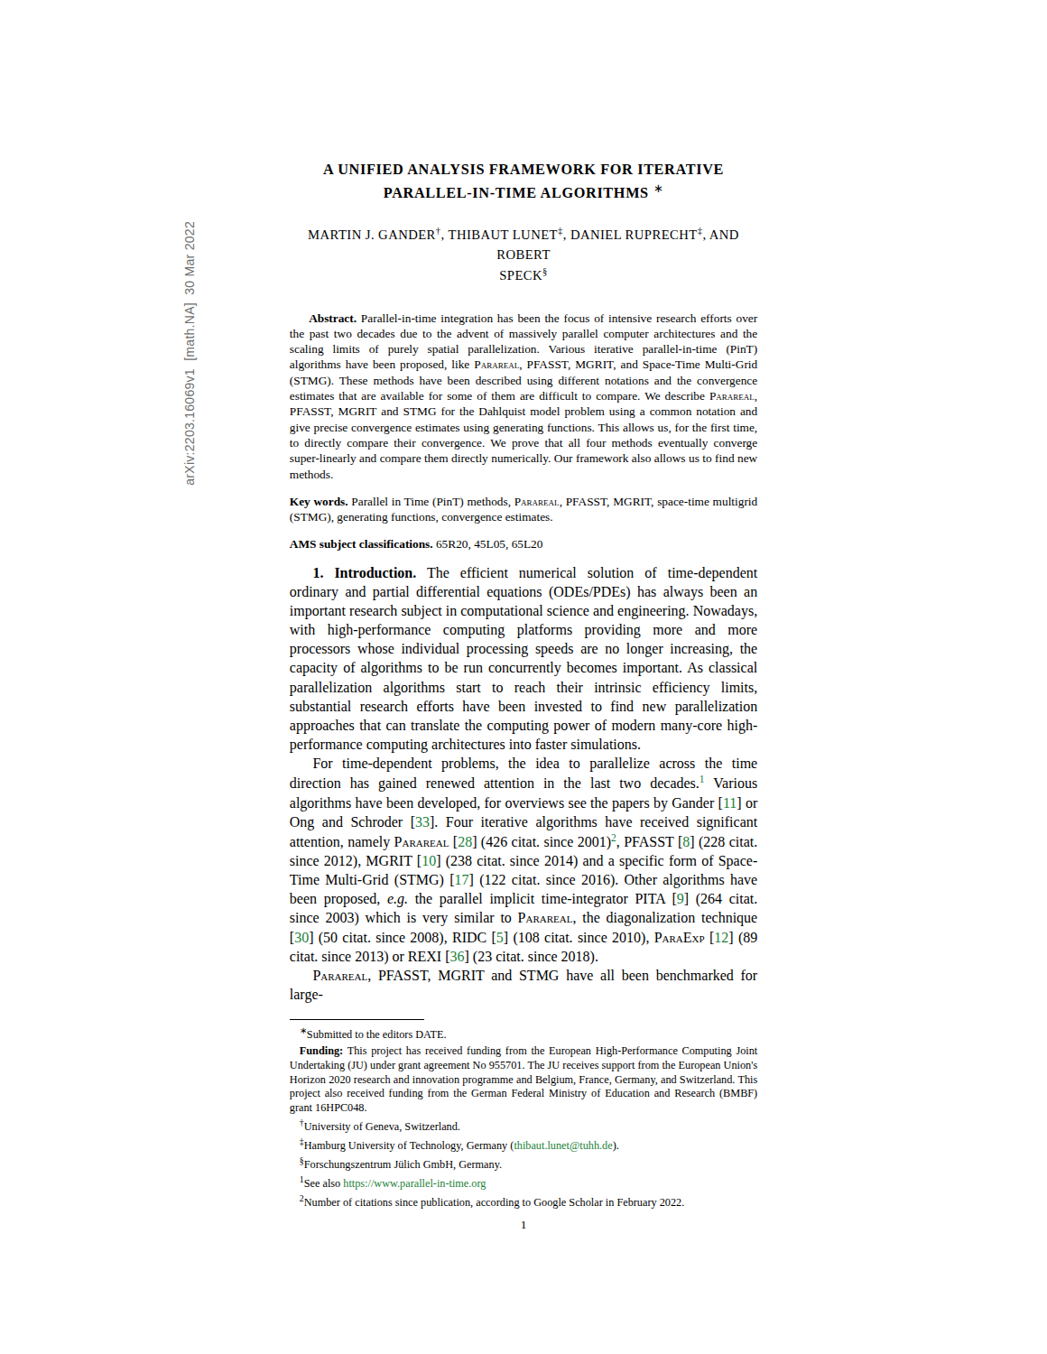arXiv:2203.16069v1 [math.NA] 30 Mar 2022
A unified analysis framework for iterative
parallel-in-time algorithms ∗
MARTIN J. GANDER†, THIBAUT LUNET‡, DANIEL RUPRECHT‡, AND ROBERT
SPECK§
Abstract. Parallel-in-time integration has been the focus of intensive research efforts over the past two decades due to the advent of massively parallel computer architectures and the scaling limits of purely spatial parallelization. Various iterative parallel-in-time (PinT) algorithms have been proposed, like Parareal, PFASST, MGRIT, and Space-Time Multi-Grid (STMG). These methods have been described using different notations and the convergence estimates that are available for some of them are difficult to compare. We describe Parareal, PFASST, MGRIT and STMG for the Dahlquist model problem using a common notation and give precise convergence estimates using generating functions. This allows us, for the first time, to directly compare their convergence. We prove that all four methods eventually converge super-linearly and compare them directly numerically. Our framework also allows us to find new methods.
Key words. Parallel in Time (PinT) methods, Parareal, PFASST, MGRIT, space-time multigrid (STMG), generating functions, convergence estimates.
AMS subject classifications. 65R20, 45L05, 65L20
1. Introduction. The efficient numerical solution of time-dependent ordinary and partial differential equations (ODEs/PDEs) has always been an important research subject in computational science and engineering. Nowadays, with high-performance computing platforms providing more and more processors whose individual processing speeds are no longer increasing, the capacity of algorithms to be run concurrently becomes important. As classical parallelization algorithms start to reach their intrinsic efficiency limits, substantial research efforts have been invested to find new parallelization approaches that can translate the computing power of modern many-core high-performance computing architectures into faster simulations.
For time-dependent problems, the idea to parallelize across the time direction has gained renewed attention in the last two decades.1 Various algorithms have been developed, for overviews see the papers by Gander [11] or Ong and Schroder [33]. Four iterative algorithms have received significant attention, namely Parareal [28] (426 citat. since 2001)2, PFASST [8] (228 citat. since 2012), MGRIT [10] (238 citat. since 2014) and a specific form of Space-Time Multi-Grid (STMG) [17] (122 citat. since 2016). Other algorithms have been proposed, e.g. the parallel implicit time-integrator PITA [9] (264 citat. since 2003) which is very similar to Parareal, the diagonalization technique [30] (50 citat. since 2008), RIDC [5] (108 citat. since 2010), ParaExp [12] (89 citat. since 2013) or REXI [36] (23 citat. since 2018).
Parareal, PFASST, MGRIT and STMG have all been benchmarked for large-
∗Submitted to the editors DATE.
Funding: This project has received funding from the European High-Performance Computing Joint Undertaking (JU) under grant agreement No 955701. The JU receives support from the European Union's Horizon 2020 research and innovation programme and Belgium, France, Germany, and Switzerland. This project also received funding from the German Federal Ministry of Education and Research (BMBF) grant 16HPC048.
†University of Geneva, Switzerland.
‡Hamburg University of Technology, Germany (thibaut.lunet@tuhh.de).
§Forschungszentrum Jülich GmbH, Germany.
1See also https://www.parallel-in-time.org
2Number of citations since publication, according to Google Scholar in February 2022.
1